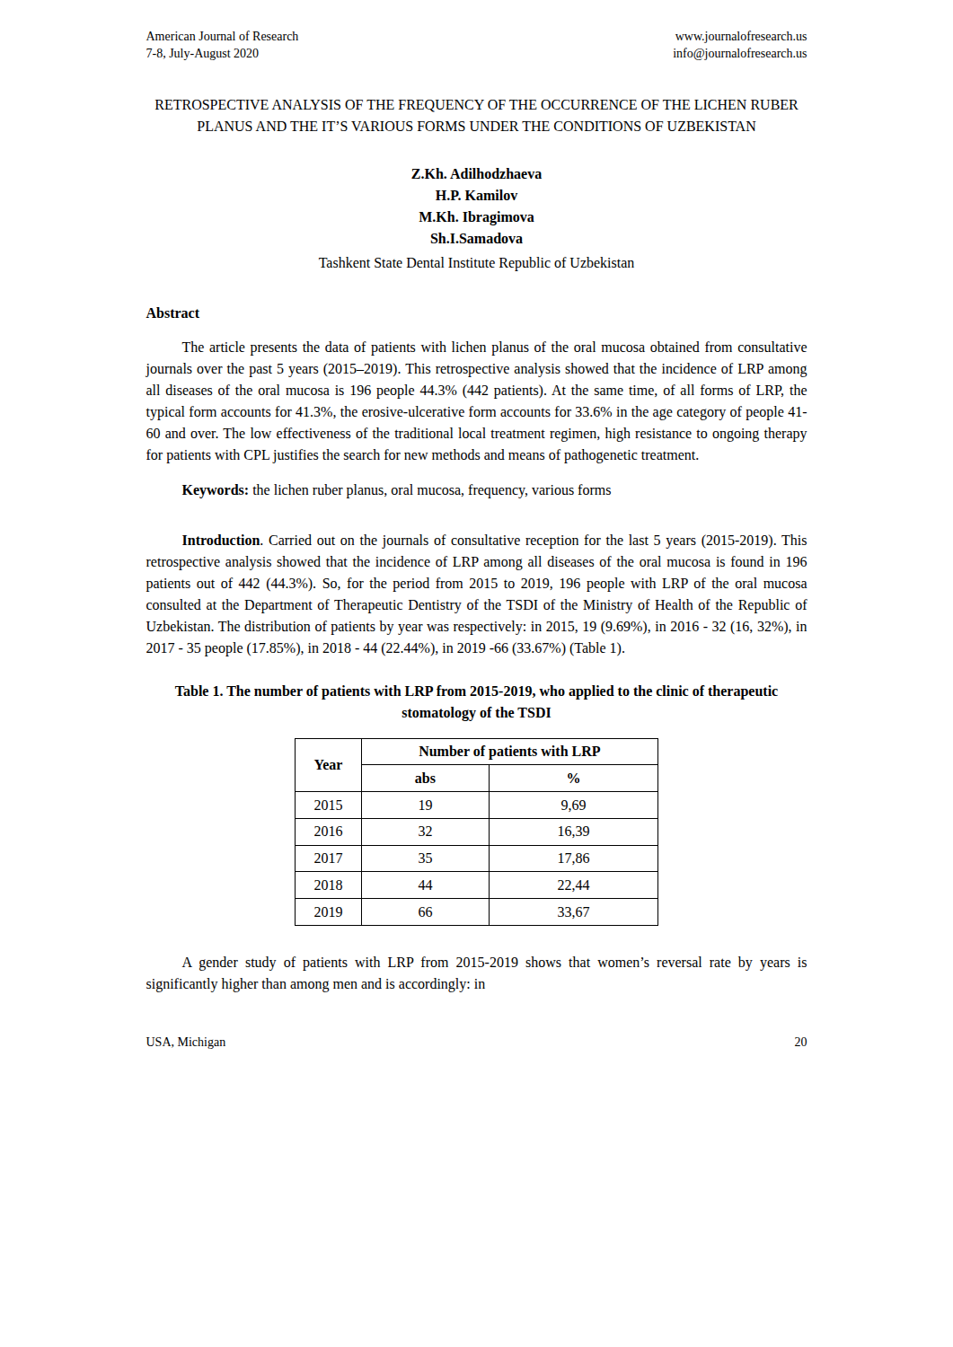American Journal of Research
7-8, July-August 2020
www.journalofresearch.us
info@journalofresearch.us
Retrospective Analysis of the Frequency of the Occurrence of the Lichen Ruber Planus and the It’s Various Forms Under the Conditions of Uzbekistan
Z.Kh. Adilhodzhaeva
H.P. Kamilov
M.Kh. Ibragimova
Sh.I.Samadova
Tashkent State Dental Institute Republic of Uzbekistan
Abstract
The article presents the data of patients with lichen planus of the oral mucosa obtained from consultative journals over the past 5 years (2015–2019). This retrospective analysis showed that the incidence of LRP among all diseases of the oral mucosa is 196 people 44.3% (442 patients). At the same time, of all forms of LRP, the typical form accounts for 41.3%, the erosive-ulcerative form accounts for 33.6% in the age category of people 41-60 and over. The low effectiveness of the traditional local treatment regimen, high resistance to ongoing therapy for patients with CPL justifies the search for new methods and means of pathogenetic treatment.
Keywords: the lichen ruber planus, oral mucosa, frequency, various forms
Introduction. Carried out on the journals of consultative reception for the last 5 years (2015-2019). This retrospective analysis showed that the incidence of LRP among all diseases of the oral mucosa is found in 196 patients out of 442 (44.3%). So, for the period from 2015 to 2019, 196 people with LRP of the oral mucosa consulted at the Department of Therapeutic Dentistry of the TSDI of the Ministry of Health of the Republic of Uzbekistan. The distribution of patients by year was respectively: in 2015, 19 (9.69%), in 2016 - 32 (16, 32%), in 2017 - 35 people (17.85%), in 2018 - 44 (22.44%), in 2019 -66 (33.67%) (Table 1).
Table 1. The number of patients with LRP from 2015-2019, who applied to the clinic of therapeutic stomatology of the TSDI
| Year | Number of patients with LRP |
| --- | --- |
| abs | % |
| 2015 | 19 | 9,69 |
| 2016 | 32 | 16,39 |
| 2017 | 35 | 17,86 |
| 2018 | 44 | 22,44 |
| 2019 | 66 | 33,67 |
A gender study of patients with LRP from 2015-2019 shows that women’s reversal rate by years is significantly higher than among men and is accordingly: in
USA, Michigan
20